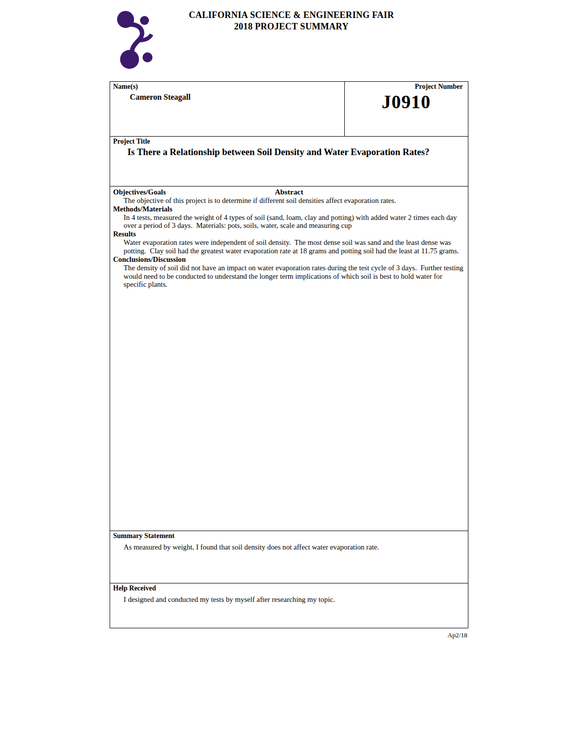CALIFORNIA SCIENCE & ENGINEERING FAIR
2018 PROJECT SUMMARY
| Name(s) Cameron Steagall | Project Number J0910 |
| Project Title Is There a Relationship between Soil Density and Water Evaporation Rates? |
| Abstract Objectives/Goals The objective of this project is to determine if different soil densities affect evaporation rates. Methods/Materials In 4 tests, measured the weight of 4 types of soil (sand, loam, clay and potting) with added water 2 times each day over a period of 3 days. Materials: pots, soils, water, scale and measuring cup Results Water evaporation rates were independent of soil density. The most dense soil was sand and the least dense was potting. Clay soil had the greatest water evaporation rate at 18 grams and potting soil had the least at 11.75 grams. Conclusions/Discussion The density of soil did not have an impact on water evaporation rates during the test cycle of 3 days. Further testing would need to be conducted to understand the longer term implications of which soil is best to hold water for specific plants. |
| Summary Statement As measured by weight, I found that soil density does not affect water evaporation rate. |
| Help Received I designed and conducted my tests by myself after researching my topic. |
Ap2/18